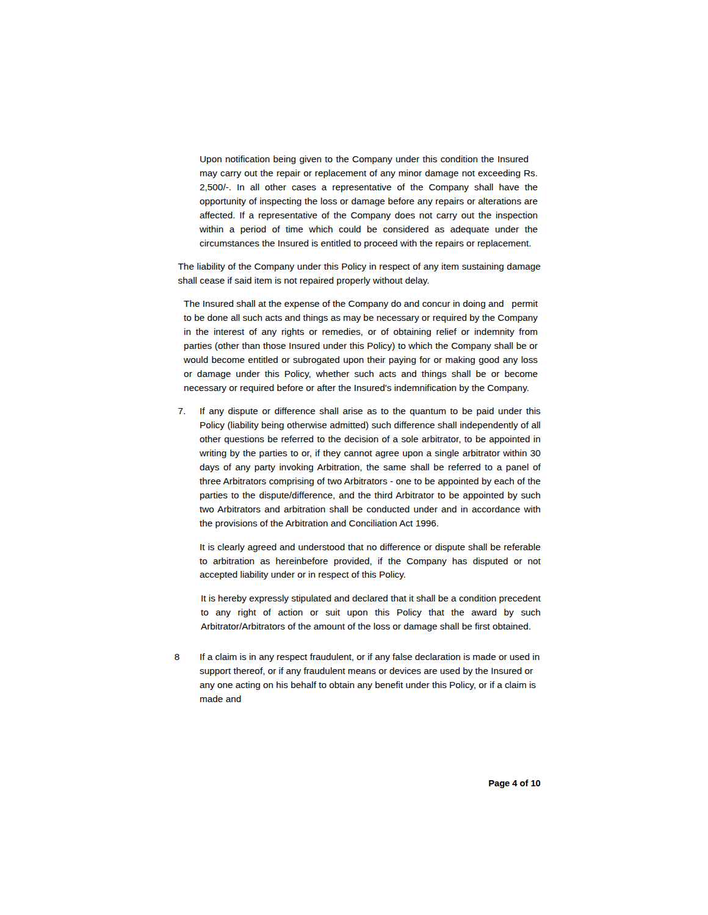Upon notification being given to the Company under this condition the Insured may carry out the repair or replacement of any minor damage not exceeding Rs. 2,500/-. In all other cases a representative of the Company shall have the opportunity of inspecting the loss or damage before any repairs or alterations are affected. If a representative of the Company does not carry out the inspection within a period of time which could be considered as adequate under the circumstances the Insured is entitled to proceed with the repairs or replacement.
The liability of the Company under this Policy in respect of any item sustaining damage shall cease if said item is not repaired properly without delay.
The Insured shall at the expense of the Company do and concur in doing and permit to be done all such acts and things as may be necessary or required by the Company in the interest of any rights or remedies, or of obtaining relief or indemnity from parties (other than those Insured under this Policy) to which the Company shall be or would become entitled or subrogated upon their paying for or making good any loss or damage under this Policy, whether such acts and things shall be or become necessary or required before or after the Insured's indemnification by the Company.
7.
If any dispute or difference shall arise as to the quantum to be paid under this Policy (liability being otherwise admitted) such difference shall independently of all other questions be referred to the decision of a sole arbitrator, to be appointed in writing by the parties to or, if they cannot agree upon a single arbitrator within 30 days of any party invoking Arbitration, the same shall be referred to a panel of three Arbitrators comprising of two Arbitrators - one to be appointed by each of the parties to the dispute/difference, and the third Arbitrator to be appointed by such two Arbitrators and arbitration shall be conducted under and in accordance with the provisions of the Arbitration and Conciliation Act 1996.
It is clearly agreed and understood that no difference or dispute shall be referable to arbitration as hereinbefore provided, if the Company has disputed or not accepted liability under or in respect of this Policy.
It is hereby expressly stipulated and declared that it shall be a condition precedent to any right of action or suit upon this Policy that the award by such Arbitrator/Arbitrators of the amount of the loss or damage shall be first obtained.
8
If a claim is in any respect fraudulent, or if any false declaration is made or used in support thereof, or if any fraudulent means or devices are used by the Insured or any one acting on his behalf to obtain any benefit under this Policy, or if a claim is made and
Page 4 of 10